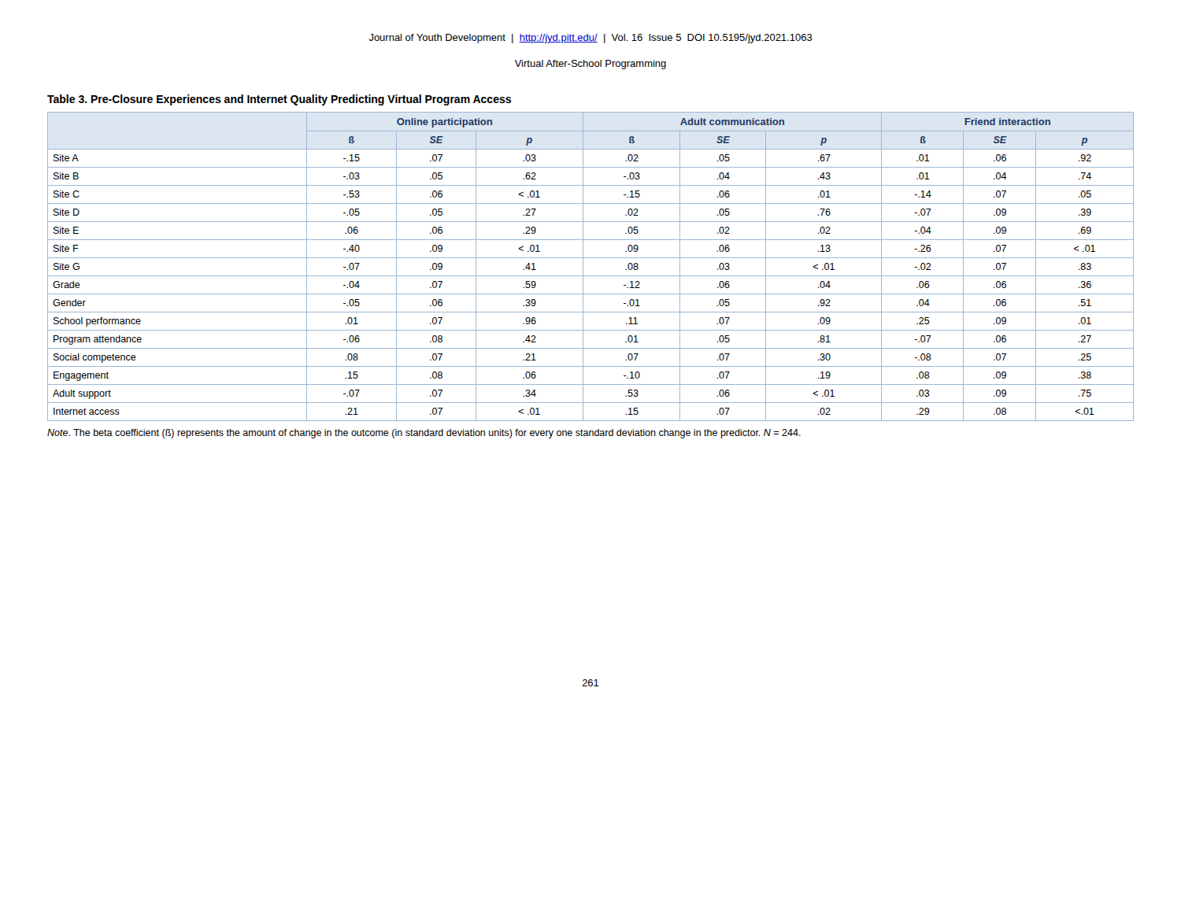Journal of Youth Development | http://jyd.pitt.edu/ | Vol. 16 Issue 5 DOI 10.5195/jyd.2021.1063
Virtual After-School Programming
Table 3. Pre-Closure Experiences and Internet Quality Predicting Virtual Program Access
| | Online participation | Adult communication | Friend interaction |
| --- | --- | --- | --- |
| ß | SE | p | ß | SE | p | ß | SE | p |
| Site A | -.15 | .07 | .03 | .02 | .05 | .67 | .01 | .06 | .92 |
| Site B | -.03 | .05 | .62 | -.03 | .04 | .43 | .01 | .04 | .74 |
| Site C | -.53 | .06 | < .01 | -.15 | .06 | .01 | -.14 | .07 | .05 |
| Site D | -.05 | .05 | .27 | .02 | .05 | .76 | -.07 | .09 | .39 |
| Site E | .06 | .06 | .29 | .05 | .02 | .02 | -.04 | .09 | .69 |
| Site F | -.40 | .09 | < .01 | .09 | .06 | .13 | -.26 | .07 | < .01 |
| Site G | -.07 | .09 | .41 | .08 | .03 | < .01 | -.02 | .07 | .83 |
| Grade | -.04 | .07 | .59 | -.12 | .06 | .04 | .06 | .06 | .36 |
| Gender | -.05 | .06 | .39 | -.01 | .05 | .92 | .04 | .06 | .51 |
| School performance | .01 | .07 | .96 | .11 | .07 | .09 | .25 | .09 | .01 |
| Program attendance | -.06 | .08 | .42 | .01 | .05 | .81 | -.07 | .06 | .27 |
| Social competence | .08 | .07 | .21 | .07 | .07 | .30 | -.08 | .07 | .25 |
| Engagement | .15 | .08 | .06 | -.10 | .07 | .19 | .08 | .09 | .38 |
| Adult support | -.07 | .07 | .34 | .53 | .06 | < .01 | .03 | .09 | .75 |
| Internet access | .21 | .07 | < .01 | .15 | .07 | .02 | .29 | .08 | <.01 |
Note. The beta coefficient (ß) represents the amount of change in the outcome (in standard deviation units) for every one standard deviation change in the predictor. N = 244.
261